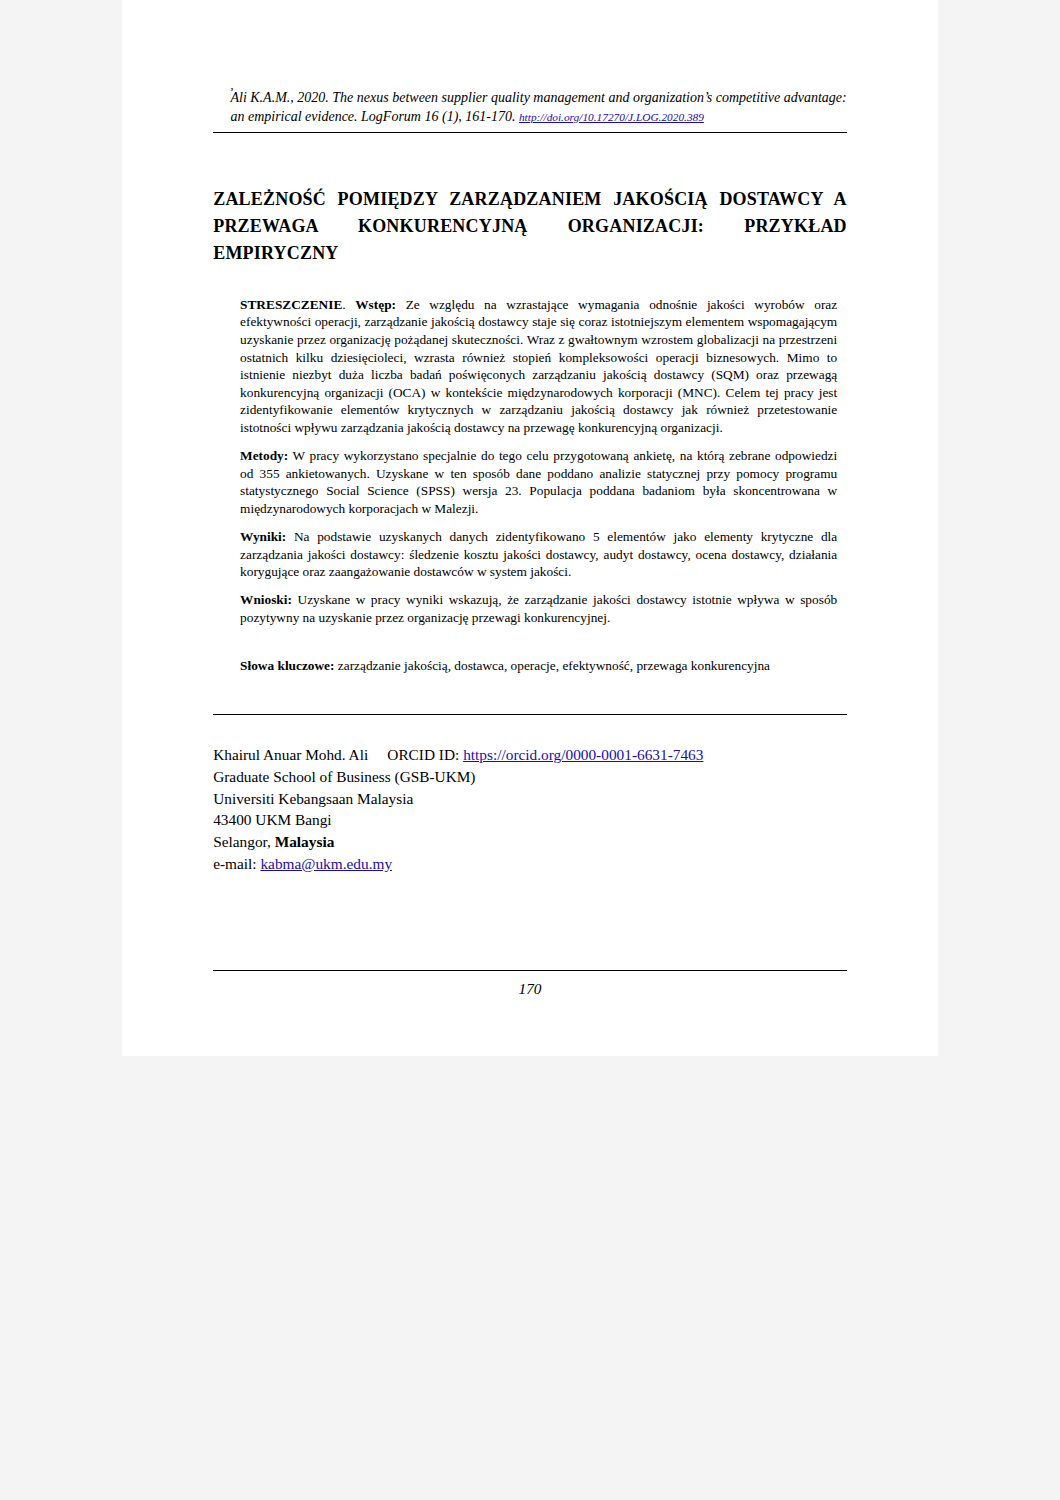,
Ali K.A.M., 2020. The nexus between supplier quality management and organization’s competitive advantage: an empirical evidence. LogForum 16 (1), 161-170. http://doi.org/10.17270/J.LOG.2020.389
Zależność pomiędzy zarządzaniem jakością dostawcy a przewaga konkurencyjną organizacji: przykład empiryczny
STRESZCZENIE. Wstęp: Ze względu na wzrastające wymagania odnośnie jakości wyrobów oraz efektywności operacji, zarządzanie jakością dostawcy staje się coraz istotniejszym elementem wspomagającym uzyskanie przez organizację pożądanej skuteczności. Wraz z gwałtownym wzrostem globalizacji na przestrzeni ostatnich kilku dziesięcioleci, wzrasta również stopień kompleksowości operacji biznesowych. Mimo to istnienie niezbyt duża liczba badań poświęconych zarządzaniu jakością dostawcy (SQM) oraz przewagą konkurencyjną organizacji (OCA) w kontekście międzynarodowych korporacji (MNC). Celem tej pracy jest zidentyfikowanie elementów krytycznych w zarządzaniu jakością dostawcy jak również przetestowanie istotności wpływu zarządzania jakością dostawcy na przewagę konkurencyjną organizacji.
Metody: W pracy wykorzystano specjalnie do tego celu przygotowaną ankietę, na którą zebrane odpowiedzi od 355 ankietowanych. Uzyskane w ten sposób dane poddano analizie statycznej przy pomocy programu statystycznego Social Science (SPSS) wersja 23. Populacja poddana badaniom była skoncentrowana w międzynarodowych korporacjach w Malezji.
Wyniki: Na podstawie uzyskanych danych zidentyfikowano 5 elementów jako elementy krytyczne dla zarządzania jakości dostawcy: śledzenie kosztu jakości dostawcy, audyt dostawcy, ocena dostawcy, działania korygujące oraz zaangażowanie dostawców w system jakości.
Wnioski: Uzyskane w pracy wyniki wskazują, że zarządzanie jakości dostawcy istotnie wpływa w sposób pozytywny na uzyskanie przez organizację przewagi konkurencyjnej.
Słowa kluczowe: zarządzanie jakością, dostawca, operacje, efektywność, przewaga konkurencyjna
Khairul Anuar Mohd. Ali ORCID ID: https://orcid.org/0000-0001-6631-7463
Graduate School of Business (GSB-UKM)
Universiti Kebangsaan Malaysia
43400 UKM Bangi
Selangor, Malaysia
e-mail: kabma@ukm.edu.my
170